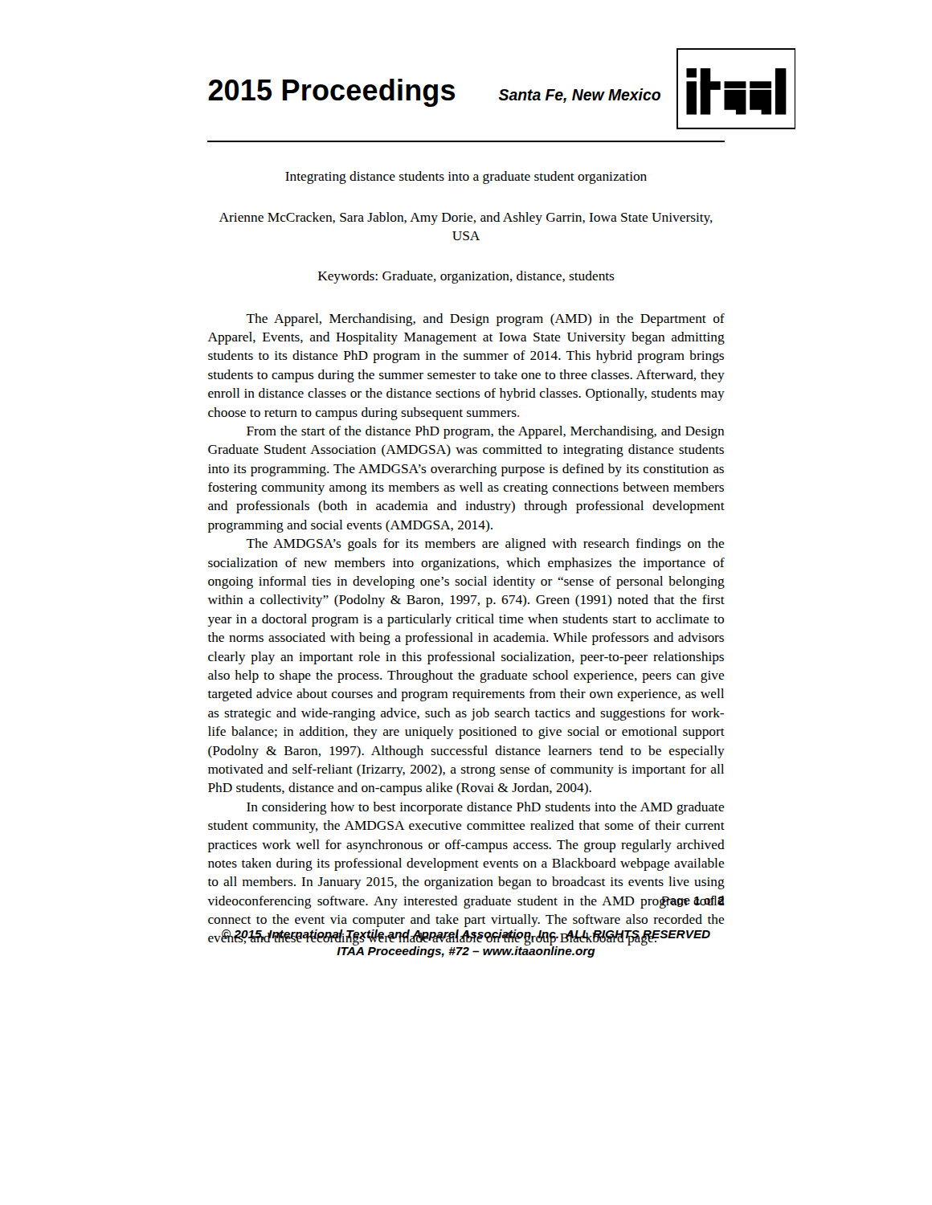2015 Proceedings
Santa Fe, New Mexico
Integrating distance students into a graduate student organization
Arienne McCracken, Sara Jablon, Amy Dorie, and Ashley Garrin, Iowa State University, USA
Keywords: Graduate, organization, distance, students
The Apparel, Merchandising, and Design program (AMD) in the Department of Apparel, Events, and Hospitality Management at Iowa State University began admitting students to its distance PhD program in the summer of 2014. This hybrid program brings students to campus during the summer semester to take one to three classes. Afterward, they enroll in distance classes or the distance sections of hybrid classes. Optionally, students may choose to return to campus during subsequent summers.
From the start of the distance PhD program, the Apparel, Merchandising, and Design Graduate Student Association (AMDGSA) was committed to integrating distance students into its programming. The AMDGSA’s overarching purpose is defined by its constitution as fostering community among its members as well as creating connections between members and professionals (both in academia and industry) through professional development programming and social events (AMDGSA, 2014).
The AMDGSA’s goals for its members are aligned with research findings on the socialization of new members into organizations, which emphasizes the importance of ongoing informal ties in developing one’s social identity or “sense of personal belonging within a collectivity” (Podolny & Baron, 1997, p. 674). Green (1991) noted that the first year in a doctoral program is a particularly critical time when students start to acclimate to the norms associated with being a professional in academia. While professors and advisors clearly play an important role in this professional socialization, peer-to-peer relationships also help to shape the process. Throughout the graduate school experience, peers can give targeted advice about courses and program requirements from their own experience, as well as strategic and wide-ranging advice, such as job search tactics and suggestions for work-life balance; in addition, they are uniquely positioned to give social or emotional support (Podolny & Baron, 1997). Although successful distance learners tend to be especially motivated and self-reliant (Irizarry, 2002), a strong sense of community is important for all PhD students, distance and on-campus alike (Rovai & Jordan, 2004).
In considering how to best incorporate distance PhD students into the AMD graduate student community, the AMDGSA executive committee realized that some of their current practices work well for asynchronous or off-campus access. The group regularly archived notes taken during its professional development events on a Blackboard webpage available to all members. In January 2015, the organization began to broadcast its events live using videoconferencing software. Any interested graduate student in the AMD program could connect to the event via computer and take part virtually. The software also recorded the events, and these recordings were made available on the group Blackboard page.
Page 1 of 2
© 2015, International Textile and Apparel Association, Inc. ALL RIGHTS RESERVED
ITAA Proceedings, #72 – www.itaaonline.org